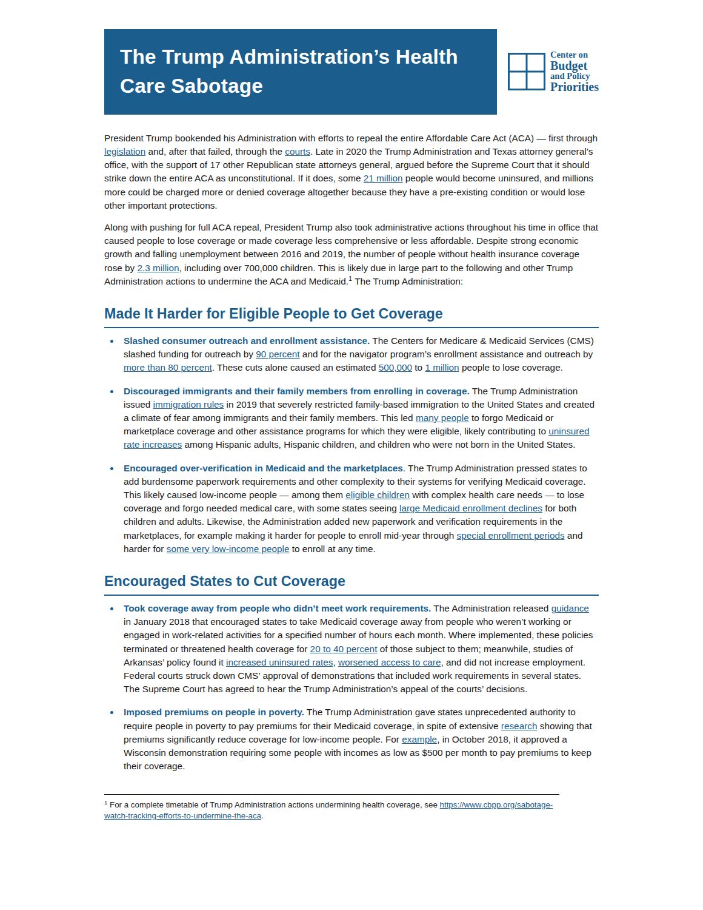The Trump Administration’s Health Care Sabotage
Center on Budget and Policy Priorities
President Trump bookended his Administration with efforts to repeal the entire Affordable Care Act (ACA) — first through legislation and, after that failed, through the courts. Late in 2020 the Trump Administration and Texas attorney general’s office, with the support of 17 other Republican state attorneys general, argued before the Supreme Court that it should strike down the entire ACA as unconstitutional. If it does, some 21 million people would become uninsured, and millions more could be charged more or denied coverage altogether because they have a pre-existing condition or would lose other important protections.
Along with pushing for full ACA repeal, President Trump also took administrative actions throughout his time in office that caused people to lose coverage or made coverage less comprehensive or less affordable. Despite strong economic growth and falling unemployment between 2016 and 2019, the number of people without health insurance coverage rose by 2.3 million, including over 700,000 children. This is likely due in large part to the following and other Trump Administration actions to undermine the ACA and Medicaid.1 The Trump Administration:
Made It Harder for Eligible People to Get Coverage
Slashed consumer outreach and enrollment assistance. The Centers for Medicare & Medicaid Services (CMS) slashed funding for outreach by 90 percent and for the navigator program’s enrollment assistance and outreach by more than 80 percent. These cuts alone caused an estimated 500,000 to 1 million people to lose coverage.
Discouraged immigrants and their family members from enrolling in coverage. The Trump Administration issued immigration rules in 2019 that severely restricted family-based immigration to the United States and created a climate of fear among immigrants and their family members. This led many people to forgo Medicaid or marketplace coverage and other assistance programs for which they were eligible, likely contributing to uninsured rate increases among Hispanic adults, Hispanic children, and children who were not born in the United States.
Encouraged over-verification in Medicaid and the marketplaces. The Trump Administration pressed states to add burdensome paperwork requirements and other complexity to their systems for verifying Medicaid coverage. This likely caused low-income people — among them eligible children with complex health care needs — to lose coverage and forgo needed medical care, with some states seeing large Medicaid enrollment declines for both children and adults. Likewise, the Administration added new paperwork and verification requirements in the marketplaces, for example making it harder for people to enroll mid-year through special enrollment periods and harder for some very low-income people to enroll at any time.
Encouraged States to Cut Coverage
Took coverage away from people who didn’t meet work requirements. The Administration released guidance in January 2018 that encouraged states to take Medicaid coverage away from people who weren’t working or engaged in work-related activities for a specified number of hours each month. Where implemented, these policies terminated or threatened health coverage for 20 to 40 percent of those subject to them; meanwhile, studies of Arkansas’ policy found it increased uninsured rates, worsened access to care, and did not increase employment. Federal courts struck down CMS’ approval of demonstrations that included work requirements in several states. The Supreme Court has agreed to hear the Trump Administration’s appeal of the courts’ decisions.
Imposed premiums on people in poverty. The Trump Administration gave states unprecedented authority to require people in poverty to pay premiums for their Medicaid coverage, in spite of extensive research showing that premiums significantly reduce coverage for low-income people. For example, in October 2018, it approved a Wisconsin demonstration requiring some people with incomes as low as $500 per month to pay premiums to keep their coverage.
1 For a complete timetable of Trump Administration actions undermining health coverage, see https://www.cbpp.org/sabotage-watch-tracking-efforts-to-undermine-the-aca.